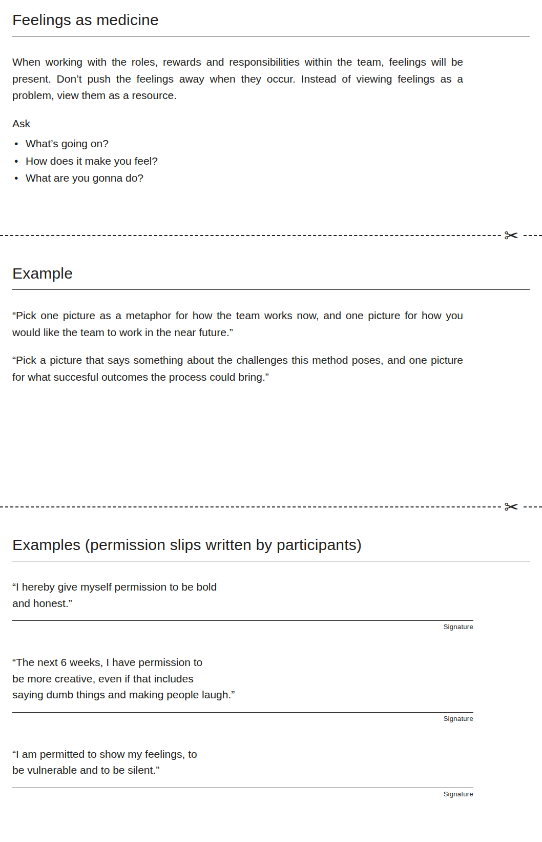1
1
1
Feelings as medicine
When working with the roles, rewards and responsibilities within the team, feelings will be present. Don’t push the feelings away when they occur. Instead of viewing feelings as a problem, view them as a resource.
Ask
What’s going on?
How does it make you feel?
What are you gonna do?
✂
Example
“Pick one picture as a metaphor for how the team works now, and one picture for how you would like the team to work in the near future.”
“Pick a picture that says something about the challenges this method poses, and one picture for what succesful outcomes the process could bring.”
✂
Examples (permission slips written by participants)
“I hereby give myself permission to be bold
and honest.”
Signature
“The next 6 weeks, I have permission to
be more creative, even if that includes
saying dumb things and making people laugh.”
Signature
“I am permitted to show my feelings, to
be vulnerable and to be silent.”
Signature